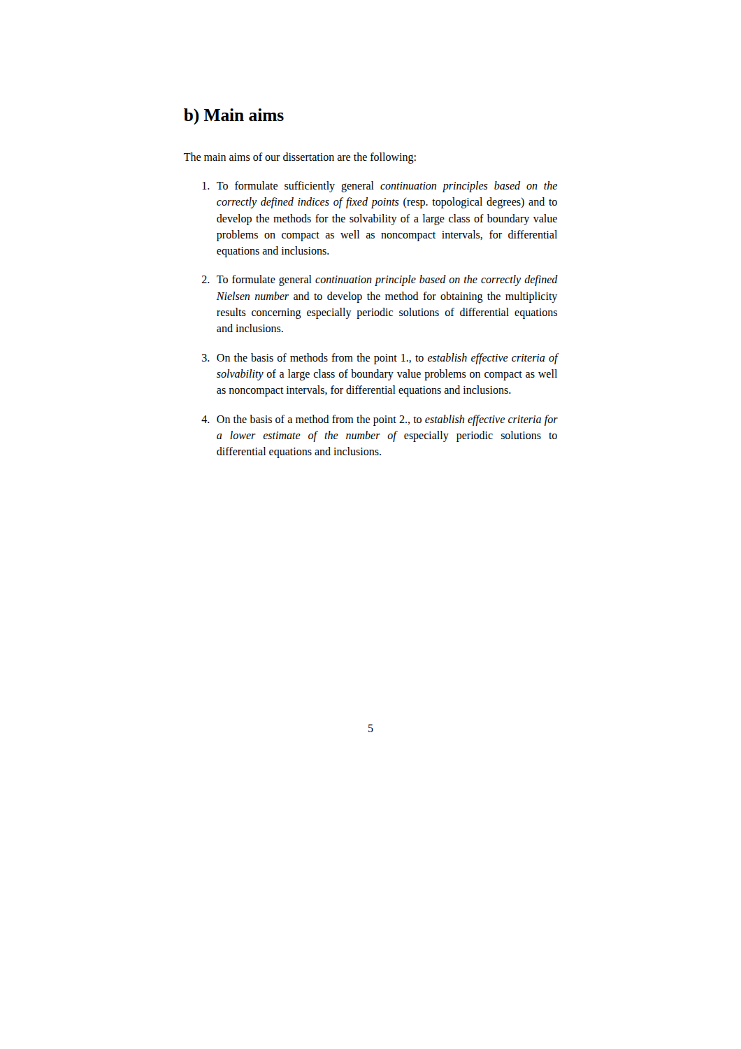b) Main aims
The main aims of our dissertation are the following:
To formulate sufficiently general continuation principles based on the correctly defined indices of fixed points (resp. topological degrees) and to develop the methods for the solvability of a large class of boundary value problems on compact as well as noncompact intervals, for differential equations and inclusions.
To formulate general continuation principle based on the correctly defined Nielsen number and to develop the method for obtaining the multiplicity results concerning especially periodic solutions of differential equations and inclusions.
On the basis of methods from the point 1., to establish effective criteria of solvability of a large class of boundary value problems on compact as well as noncompact intervals, for differential equations and inclusions.
On the basis of a method from the point 2., to establish effective criteria for a lower estimate of the number of especially periodic solutions to differential equations and inclusions.
5